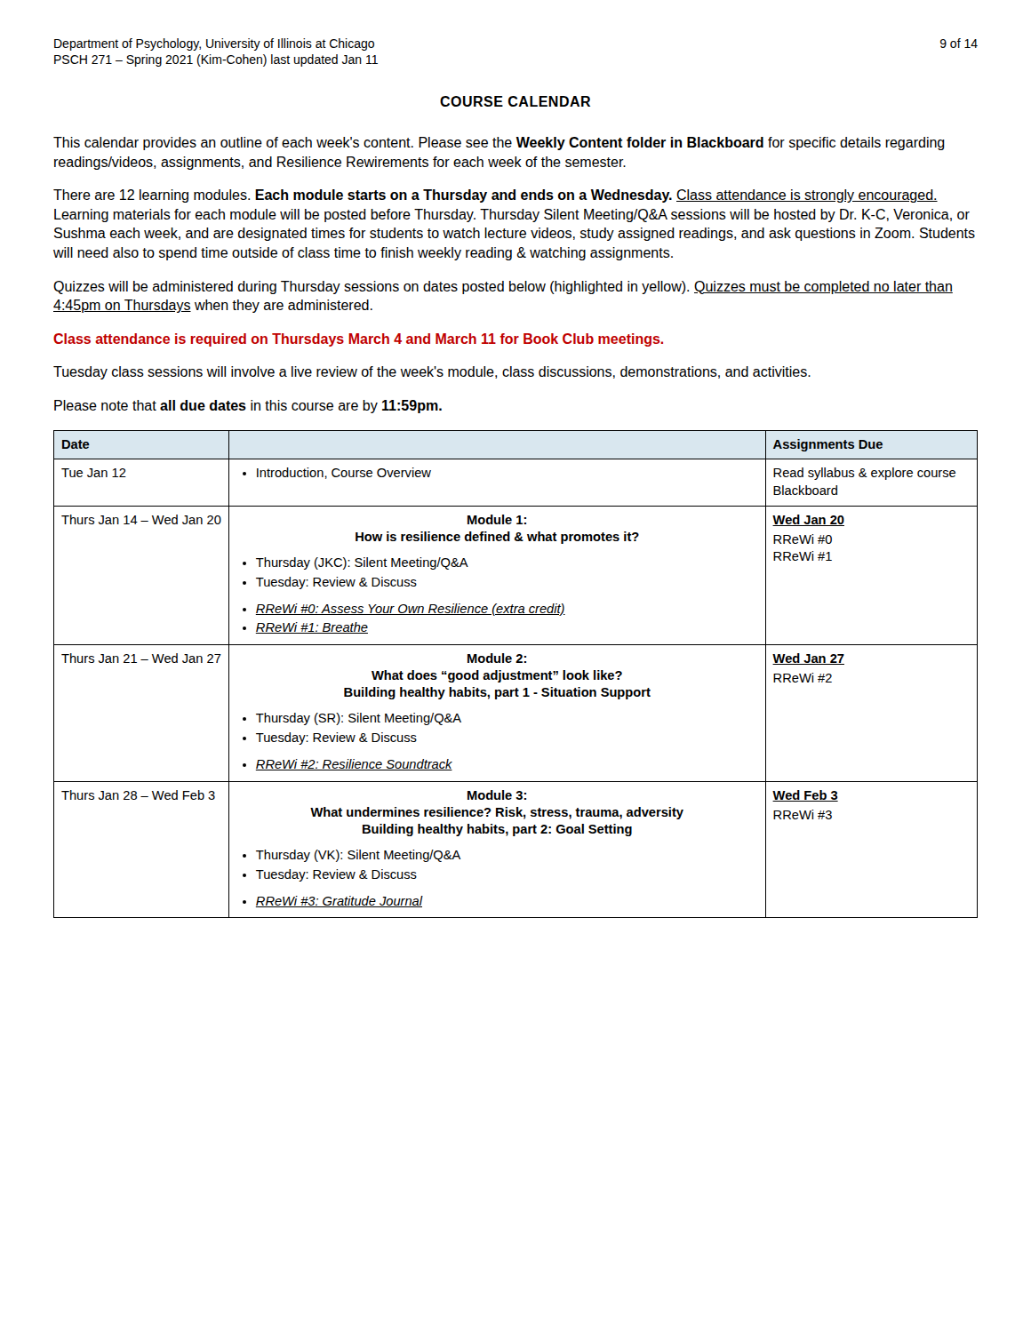Department of Psychology, University of Illinois at Chicago
PSCH 271 – Spring 2021 (Kim-Cohen) last updated Jan 11
9 of 14
COURSE CALENDAR
This calendar provides an outline of each week's content. Please see the Weekly Content folder in Blackboard for specific details regarding readings/videos, assignments, and Resilience Rewirements for each week of the semester.
There are 12 learning modules. Each module starts on a Thursday and ends on a Wednesday. Class attendance is strongly encouraged. Learning materials for each module will be posted before Thursday. Thursday Silent Meeting/Q&A sessions will be hosted by Dr. K-C, Veronica, or Sushma each week, and are designated times for students to watch lecture videos, study assigned readings, and ask questions in Zoom. Students will need also to spend time outside of class time to finish weekly reading & watching assignments.
Quizzes will be administered during Thursday sessions on dates posted below (highlighted in yellow). Quizzes must be completed no later than 4:45pm on Thursdays when they are administered.
Class attendance is required on Thursdays March 4 and March 11 for Book Club meetings.
Tuesday class sessions will involve a live review of the week's module, class discussions, demonstrations, and activities.
Please note that all due dates in this course are by 11:59pm.
| Date | | Assignments Due |
| --- | --- | --- |
| Tue Jan 12 | Introduction, Course Overview | Read syllabus & explore course Blackboard |
| Thurs Jan 14 – Wed Jan 20 | Module 1: How is resilience defined & what promotes it? Thursday (JKC): Silent Meeting/Q&A Tuesday: Review & Discuss RReWi #0: Assess Your Own Resilience (extra credit) RReWi #1: Breathe | Wed Jan 20 RReWi #0 RReWi #1 |
| Thurs Jan 21 – Wed Jan 27 | Module 2: What does “good adjustment” look like? Building healthy habits, part 1 - Situation Support Thursday (SR): Silent Meeting/Q&A Tuesday: Review & Discuss RReWi #2: Resilience Soundtrack | Wed Jan 27 RReWi #2 |
| Thurs Jan 28 – Wed Feb 3 | Module 3: What undermines resilience? Risk, stress, trauma, adversity Building healthy habits, part 2: Goal Setting Thursday (VK): Silent Meeting/Q&A Tuesday: Review & Discuss RReWi #3: Gratitude Journal | Wed Feb 3 RReWi #3 |